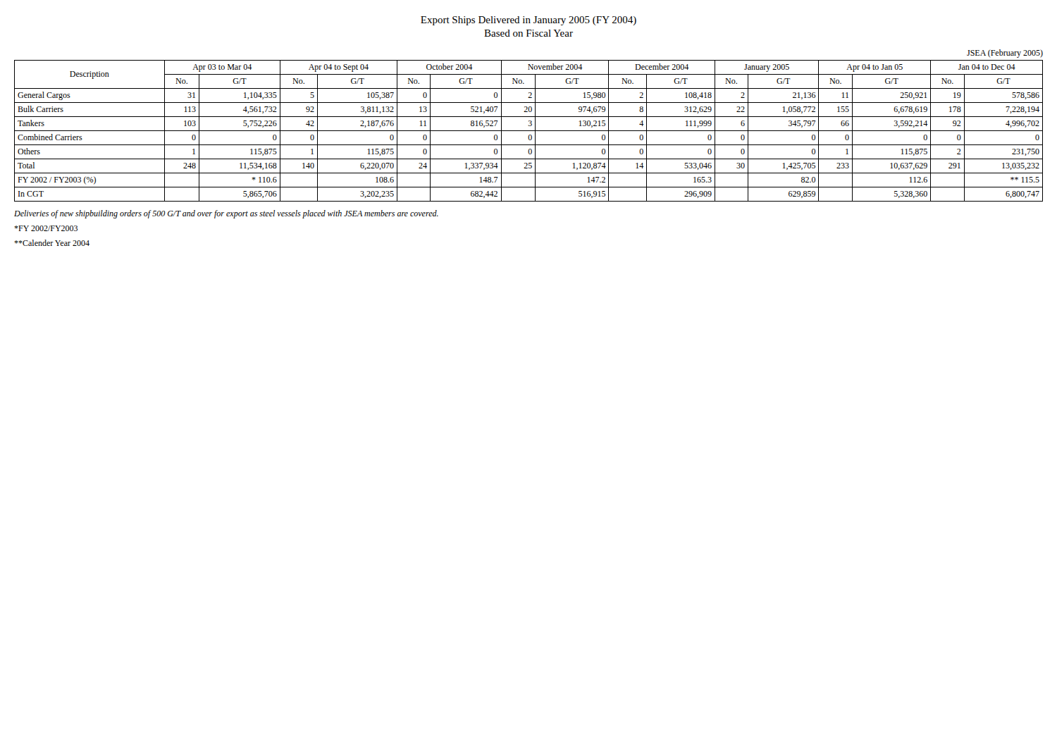Export Ships Delivered in January 2005 (FY 2004)
Based on Fiscal Year
JSEA (February 2005)
| Description | Apr 03 to Mar 04 | Apr 04 to Sept 04 | October 2004 | November 2004 | December 2004 | January 2005 | Apr 04 to Jan 05 | Jan 04 to Dec 04 |
| --- | --- | --- | --- | --- | --- | --- | --- | --- |
| No. | G/T | No. | G/T | No. | G/T | No. | G/T | No. | G/T | No. | G/T | No. | G/T | No. | G/T |
| General Cargos | 31 | 1,104,335 | 5 | 105,387 | 0 | 0 | 2 | 15,980 | 2 | 108,418 | 2 | 21,136 | 11 | 250,921 | 19 | 578,586 |
| Bulk Carriers | 113 | 4,561,732 | 92 | 3,811,132 | 13 | 521,407 | 20 | 974,679 | 8 | 312,629 | 22 | 1,058,772 | 155 | 6,678,619 | 178 | 7,228,194 |
| Tankers | 103 | 5,752,226 | 42 | 2,187,676 | 11 | 816,527 | 3 | 130,215 | 4 | 111,999 | 6 | 345,797 | 66 | 3,592,214 | 92 | 4,996,702 |
| Combined Carriers | 0 | 0 | 0 | 0 | 0 | 0 | 0 | 0 | 0 | 0 | 0 | 0 | 0 | 0 | 0 | 0 |
| Others | 1 | 115,875 | 1 | 115,875 | 0 | 0 | 0 | 0 | 0 | 0 | 0 | 0 | 1 | 115,875 | 2 | 231,750 |
| Total | 248 | 11,534,168 | 140 | 6,220,070 | 24 | 1,337,934 | 25 | 1,120,874 | 14 | 533,046 | 30 | 1,425,705 | 233 | 10,637,629 | 291 | 13,035,232 |
| FY 2002 / FY2003 (%) | | * 110.6 | | 108.6 | | 148.7 | | 147.2 | | 165.3 | | 82.0 | | 112.6 | | ** 115.5 |
| In CGT | | 5,865,706 | | 3,202,235 | | 682,442 | | 516,915 | | 296,909 | | 629,859 | | 5,328,360 | | 6,800,747 |
Deliveries of new shipbuilding orders of 500 G/T and over for export as steel vessels placed with JSEA members are covered.
*FY 2002/FY2003
**Calender Year 2004